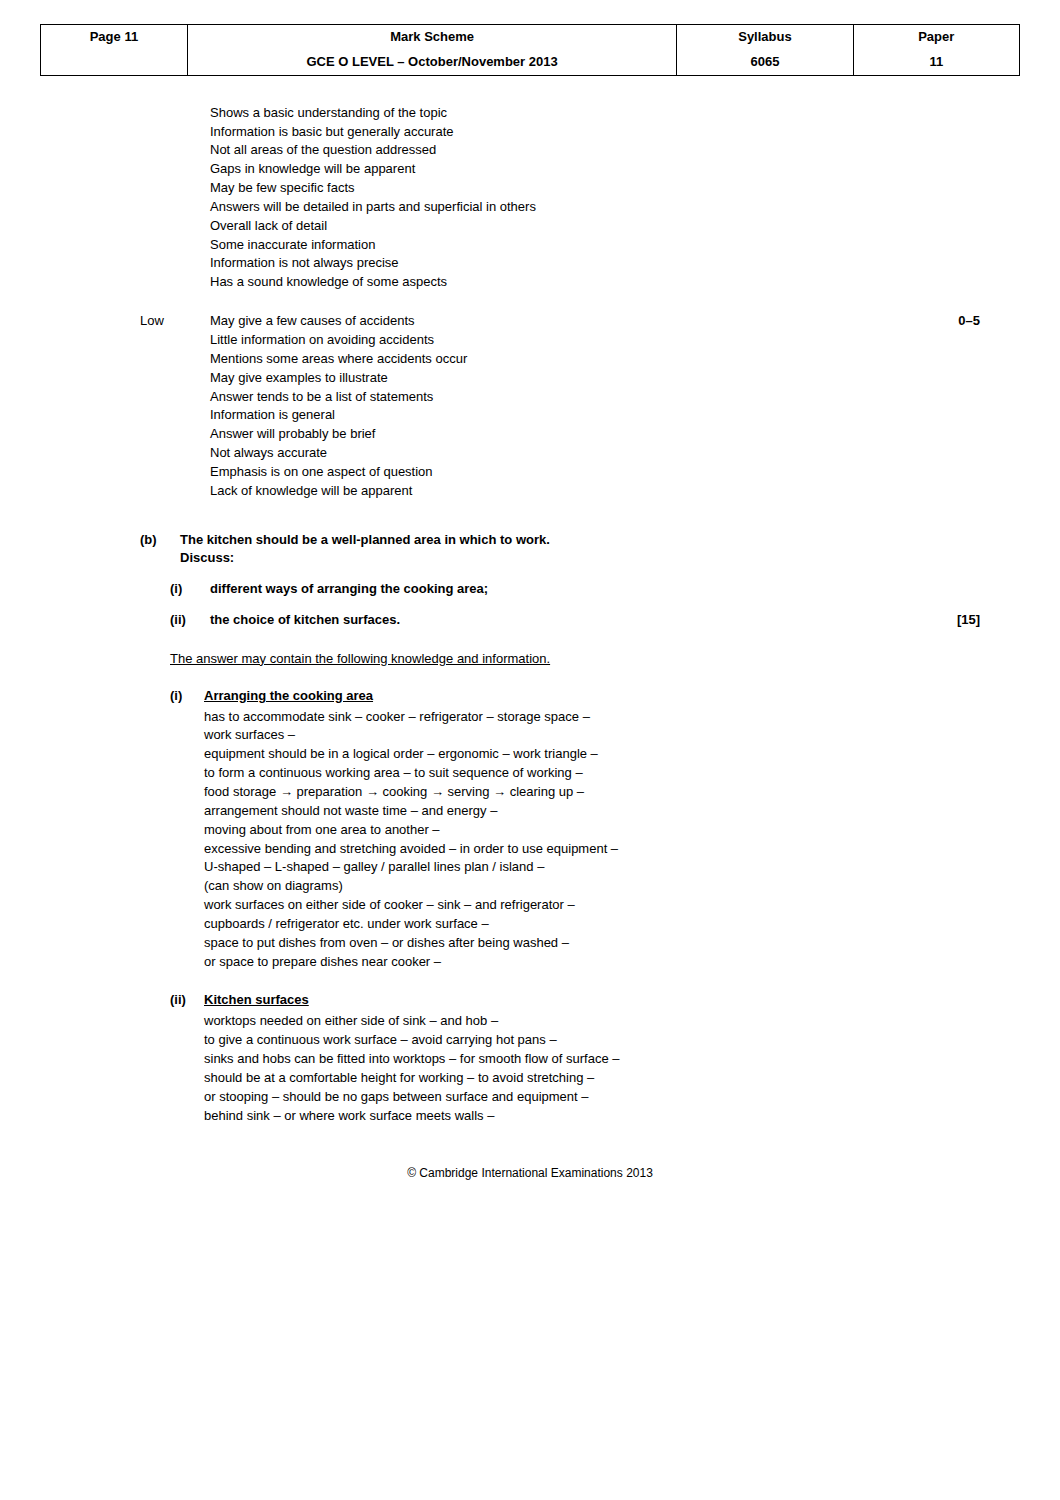| Page 11 | Mark Scheme | Syllabus | Paper |
| | GCE O LEVEL – October/November 2013 | 6065 | 11 |
Shows a basic understanding of the topic
Information is basic but generally accurate
Not all areas of the question addressed
Gaps in knowledge will be apparent
May be few specific facts
Answers will be detailed in parts and superficial in others
Overall lack of detail
Some inaccurate information
Information is not always precise
Has a sound knowledge of some aspects
Low
0–5 May give a few causes of accidents
Little information on avoiding accidents
Mentions some areas where accidents occur
May give examples to illustrate
Answer tends to be a list of statements
Information is general
Answer will probably be brief
Not always accurate
Emphasis is on one aspect of question
Lack of knowledge will be apparent
(b)
The kitchen should be a well-planned area in which to work.
Discuss:
(i)
different ways of arranging the cooking area;
(ii)
the choice of kitchen surfaces.
[15]
The answer may contain the following knowledge and information.
(i)
Arranging the cooking area
has to accommodate sink – cooker – refrigerator – storage space –
work surfaces –
equipment should be in a logical order – ergonomic – work triangle –
to form a continuous working area – to suit sequence of working –
food storage → preparation → cooking → serving → clearing up –
arrangement should not waste time – and energy –
moving about from one area to another –
excessive bending and stretching avoided – in order to use equipment –
U-shaped – L-shaped – galley / parallel lines plan / island –
(can show on diagrams)
work surfaces on either side of cooker – sink – and refrigerator –
cupboards / refrigerator etc. under work surface –
space to put dishes from oven – or dishes after being washed –
or space to prepare dishes near cooker –
(ii)
Kitchen surfaces
worktops needed on either side of sink – and hob –
to give a continuous work surface – avoid carrying hot pans –
sinks and hobs can be fitted into worktops – for smooth flow of surface –
should be at a comfortable height for working – to avoid stretching –
or stooping – should be no gaps between surface and equipment –
behind sink – or where work surface meets walls –
© Cambridge International Examinations 2013